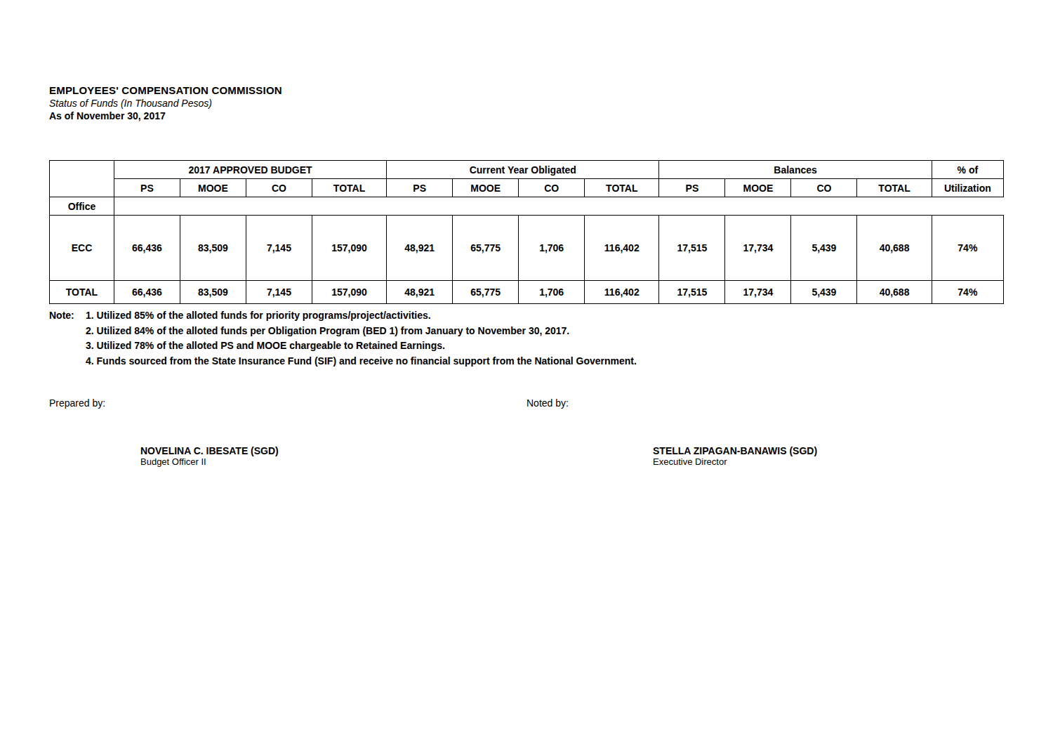EMPLOYEES' COMPENSATION COMMISSION
Status of Funds (In Thousand Pesos)
As of November 30, 2017
| | 2017 APPROVED BUDGET | Current Year Obligated | Balances | % of |
| --- | --- | --- | --- | --- |
| PS | MOOE | CO | TOTAL | PS | MOOE | CO | TOTAL | PS | MOOE | CO | TOTAL | Utilization |
| Office | |
| ECC | 66,436 | 83,509 | 7,145 | 157,090 | 48,921 | 65,775 | 1,706 | 116,402 | 17,515 | 17,734 | 5,439 | 40,688 | 74% |
| TOTAL | 66,436 | 83,509 | 7,145 | 157,090 | 48,921 | 65,775 | 1,706 | 116,402 | 17,515 | 17,734 | 5,439 | 40,688 | 74% |
Note: 1. Utilized 85% of the alloted funds for priority programs/project/activities.
2. Utilized 84% of the alloted funds per Obligation Program (BED 1) from January to November 30, 2017.
3. Utilized 78% of the alloted PS and MOOE chargeable to Retained Earnings.
4. Funds sourced from the State Insurance Fund (SIF) and receive no financial support from the National Government.
Prepared by:
NOVELINA C. IBESATE (SGD)
Budget Officer II
Noted by:
STELLA ZIPAGAN-BANAWIS (SGD)
Executive Director